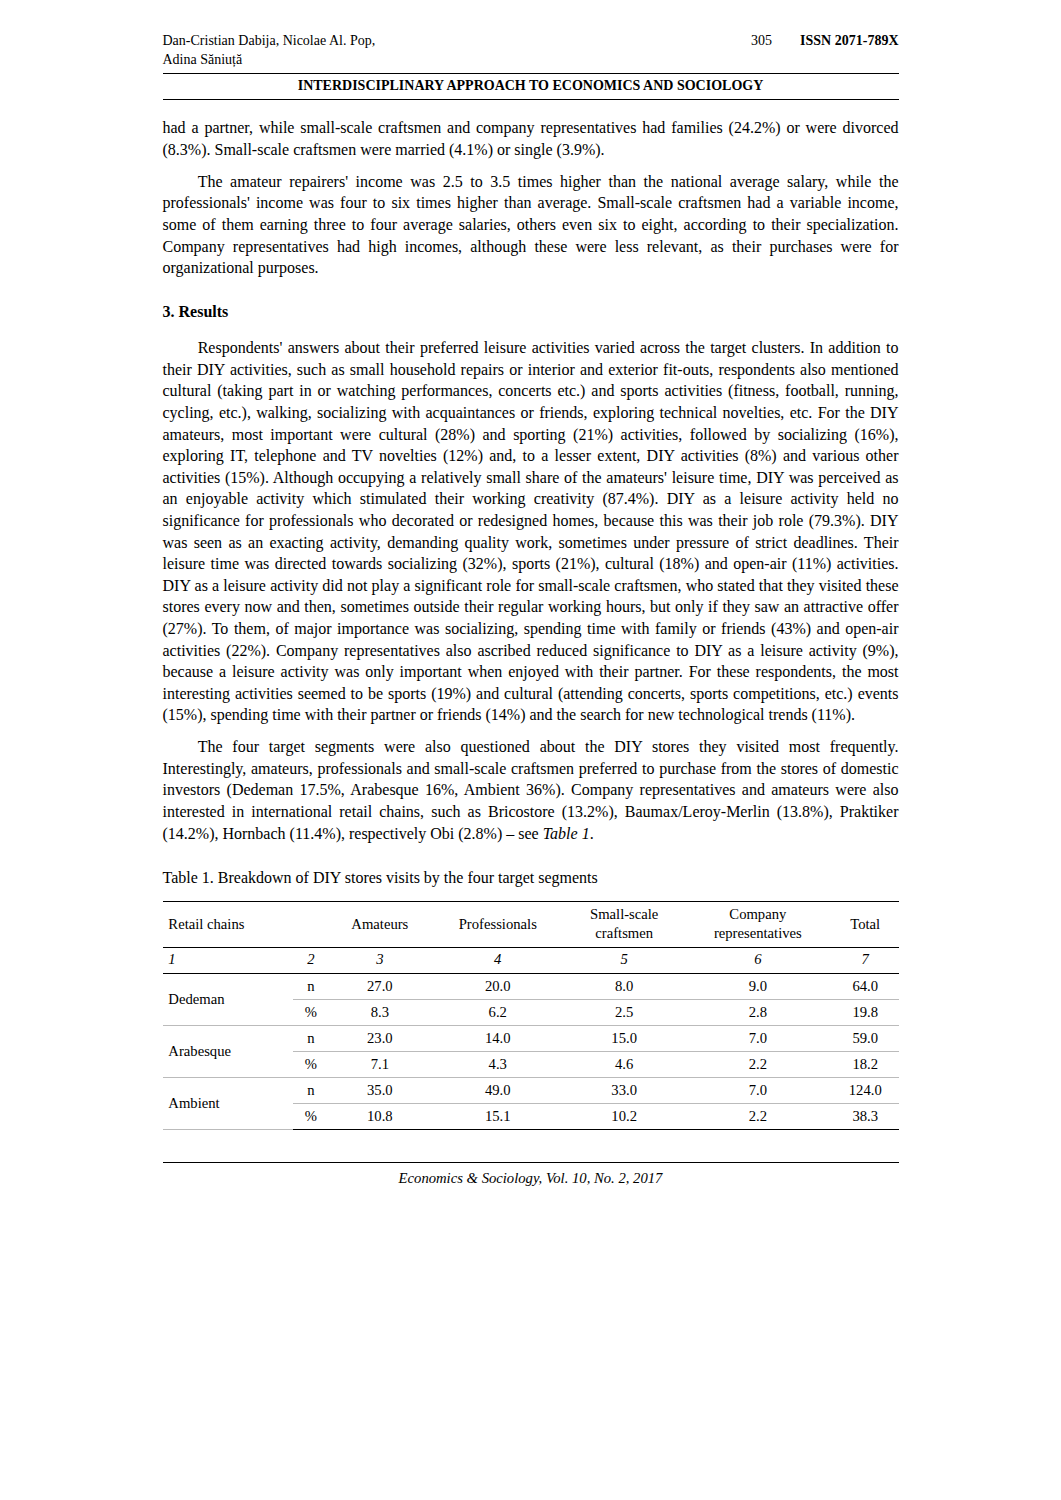Dan-Cristian Dabija, Nicolae Al. Pop,
Adina Săniuță
305
ISSN 2071-789X
INTERDISCIPLINARY APPROACH TO ECONOMICS AND SOCIOLOGY
had a partner, while small-scale craftsmen and company representatives had families (24.2%) or were divorced (8.3%). Small-scale craftsmen were married (4.1%) or single (3.9%).
The amateur repairers' income was 2.5 to 3.5 times higher than the national average salary, while the professionals' income was four to six times higher than average. Small-scale craftsmen had a variable income, some of them earning three to four average salaries, others even six to eight, according to their specialization. Company representatives had high incomes, although these were less relevant, as their purchases were for organizational purposes.
3. Results
Respondents' answers about their preferred leisure activities varied across the target clusters. In addition to their DIY activities, such as small household repairs or interior and exterior fit-outs, respondents also mentioned cultural (taking part in or watching performances, concerts etc.) and sports activities (fitness, football, running, cycling, etc.), walking, socializing with acquaintances or friends, exploring technical novelties, etc. For the DIY amateurs, most important were cultural (28%) and sporting (21%) activities, followed by socializing (16%), exploring IT, telephone and TV novelties (12%) and, to a lesser extent, DIY activities (8%) and various other activities (15%). Although occupying a relatively small share of the amateurs' leisure time, DIY was perceived as an enjoyable activity which stimulated their working creativity (87.4%). DIY as a leisure activity held no significance for professionals who decorated or redesigned homes, because this was their job role (79.3%). DIY was seen as an exacting activity, demanding quality work, sometimes under pressure of strict deadlines. Their leisure time was directed towards socializing (32%), sports (21%), cultural (18%) and open-air (11%) activities. DIY as a leisure activity did not play a significant role for small-scale craftsmen, who stated that they visited these stores every now and then, sometimes outside their regular working hours, but only if they saw an attractive offer (27%). To them, of major importance was socializing, spending time with family or friends (43%) and open-air activities (22%). Company representatives also ascribed reduced significance to DIY as a leisure activity (9%), because a leisure activity was only important when enjoyed with their partner. For these respondents, the most interesting activities seemed to be sports (19%) and cultural (attending concerts, sports competitions, etc.) events (15%), spending time with their partner or friends (14%) and the search for new technological trends (11%).
The four target segments were also questioned about the DIY stores they visited most frequently. Interestingly, amateurs, professionals and small-scale craftsmen preferred to purchase from the stores of domestic investors (Dedeman 17.5%, Arabesque 16%, Ambient 36%). Company representatives and amateurs were also interested in international retail chains, such as Bricostore (13.2%), Baumax/Leroy-Merlin (13.8%), Praktiker (14.2%), Hornbach (11.4%), respectively Obi (2.8%) – see Table 1.
Table 1. Breakdown of DIY stores visits by the four target segments
| Retail chains | | Amateurs | Professionals | Small-scale craftsmen | Company representatives | Total |
| --- | --- | --- | --- | --- | --- | --- |
| 1 | 2 | 3 | 4 | 5 | 6 | 7 |
| Dedeman | n | 27.0 | 20.0 | 8.0 | 9.0 | 64.0 |
| % | 8.3 | 6.2 | 2.5 | 2.8 | 19.8 |
| Arabesque | n | 23.0 | 14.0 | 15.0 | 7.0 | 59.0 |
| % | 7.1 | 4.3 | 4.6 | 2.2 | 18.2 |
| Ambient | n | 35.0 | 49.0 | 33.0 | 7.0 | 124.0 |
| % | 10.8 | 15.1 | 10.2 | 2.2 | 38.3 |
Economics & Sociology, Vol. 10, No. 2, 2017